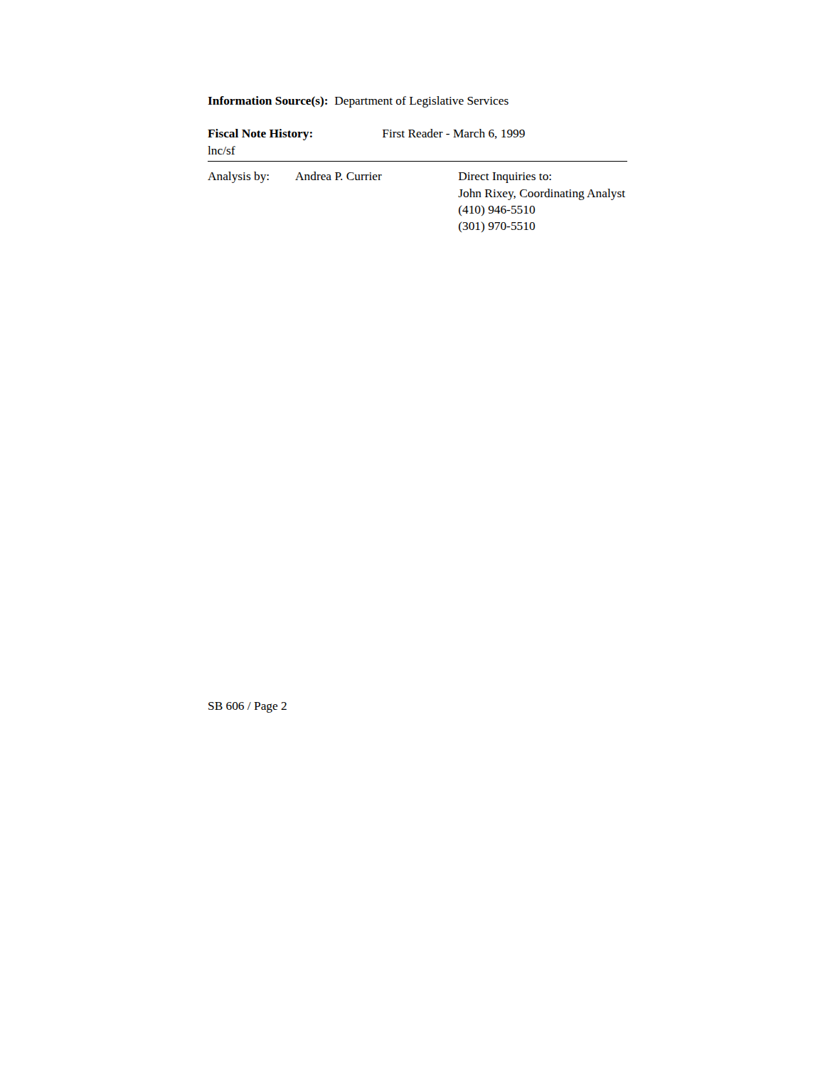Information Source(s): Department of Legislative Services
Fiscal Note History: First Reader - March 6, 1999
lnc/sf
Analysis by: Andrea P. Currier
Direct Inquiries to:
John Rixey, Coordinating Analyst
(410) 946-5510
(301) 970-5510
SB 606 / Page 2